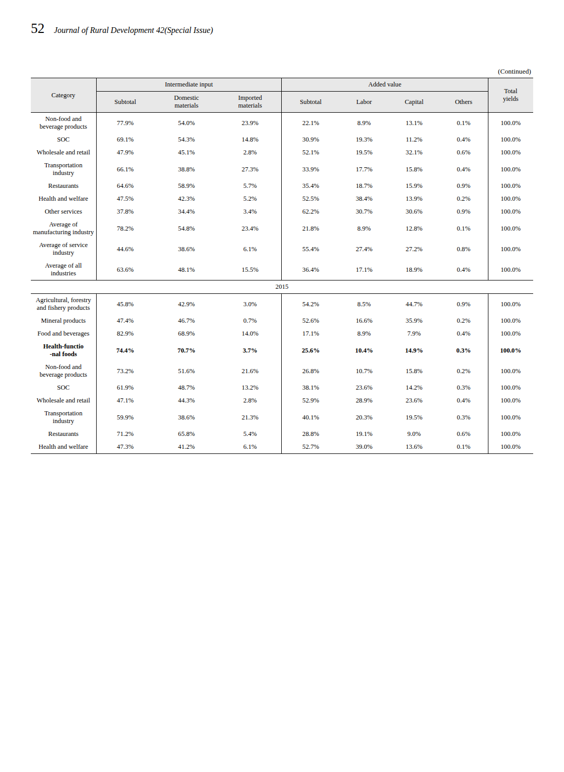52 Journal of Rural Development 42(Special Issue)
(Continued)
| Category | Intermediate input | Added value | Total yields |
| --- | --- | --- | --- |
| Subtotal | Domestic materials | Imported materials | Subtotal | Labor | Capital | Others |
| Non-food and beverage products | 77.9% | 54.0% | 23.9% | 22.1% | 8.9% | 13.1% | 0.1% | 100.0% |
| SOC | 69.1% | 54.3% | 14.8% | 30.9% | 19.3% | 11.2% | 0.4% | 100.0% |
| Wholesale and retail | 47.9% | 45.1% | 2.8% | 52.1% | 19.5% | 32.1% | 0.6% | 100.0% |
| Transportation industry | 66.1% | 38.8% | 27.3% | 33.9% | 17.7% | 15.8% | 0.4% | 100.0% |
| Restaurants | 64.6% | 58.9% | 5.7% | 35.4% | 18.7% | 15.9% | 0.9% | 100.0% |
| Health and welfare | 47.5% | 42.3% | 5.2% | 52.5% | 38.4% | 13.9% | 0.2% | 100.0% |
| Other services | 37.8% | 34.4% | 3.4% | 62.2% | 30.7% | 30.6% | 0.9% | 100.0% |
| Average of manufacturing industry | 78.2% | 54.8% | 23.4% | 21.8% | 8.9% | 12.8% | 0.1% | 100.0% |
| Average of service industry | 44.6% | 38.6% | 6.1% | 55.4% | 27.4% | 27.2% | 0.8% | 100.0% |
| Average of all industries | 63.6% | 48.1% | 15.5% | 36.4% | 17.1% | 18.9% | 0.4% | 100.0% |
| 2015 |
| Agricultural, forestry and fishery products | 45.8% | 42.9% | 3.0% | 54.2% | 8.5% | 44.7% | 0.9% | 100.0% |
| Mineral products | 47.4% | 46.7% | 0.7% | 52.6% | 16.6% | 35.9% | 0.2% | 100.0% |
| Food and beverages | 82.9% | 68.9% | 14.0% | 17.1% | 8.9% | 7.9% | 0.4% | 100.0% |
| Health-functio -nal foods | 74.4% | 70.7% | 3.7% | 25.6% | 10.4% | 14.9% | 0.3% | 100.0% |
| Non-food and beverage products | 73.2% | 51.6% | 21.6% | 26.8% | 10.7% | 15.8% | 0.2% | 100.0% |
| SOC | 61.9% | 48.7% | 13.2% | 38.1% | 23.6% | 14.2% | 0.3% | 100.0% |
| Wholesale and retail | 47.1% | 44.3% | 2.8% | 52.9% | 28.9% | 23.6% | 0.4% | 100.0% |
| Transportation industry | 59.9% | 38.6% | 21.3% | 40.1% | 20.3% | 19.5% | 0.3% | 100.0% |
| Restaurants | 71.2% | 65.8% | 5.4% | 28.8% | 19.1% | 9.0% | 0.6% | 100.0% |
| Health and welfare | 47.3% | 41.2% | 6.1% | 52.7% | 39.0% | 13.6% | 0.1% | 100.0% |